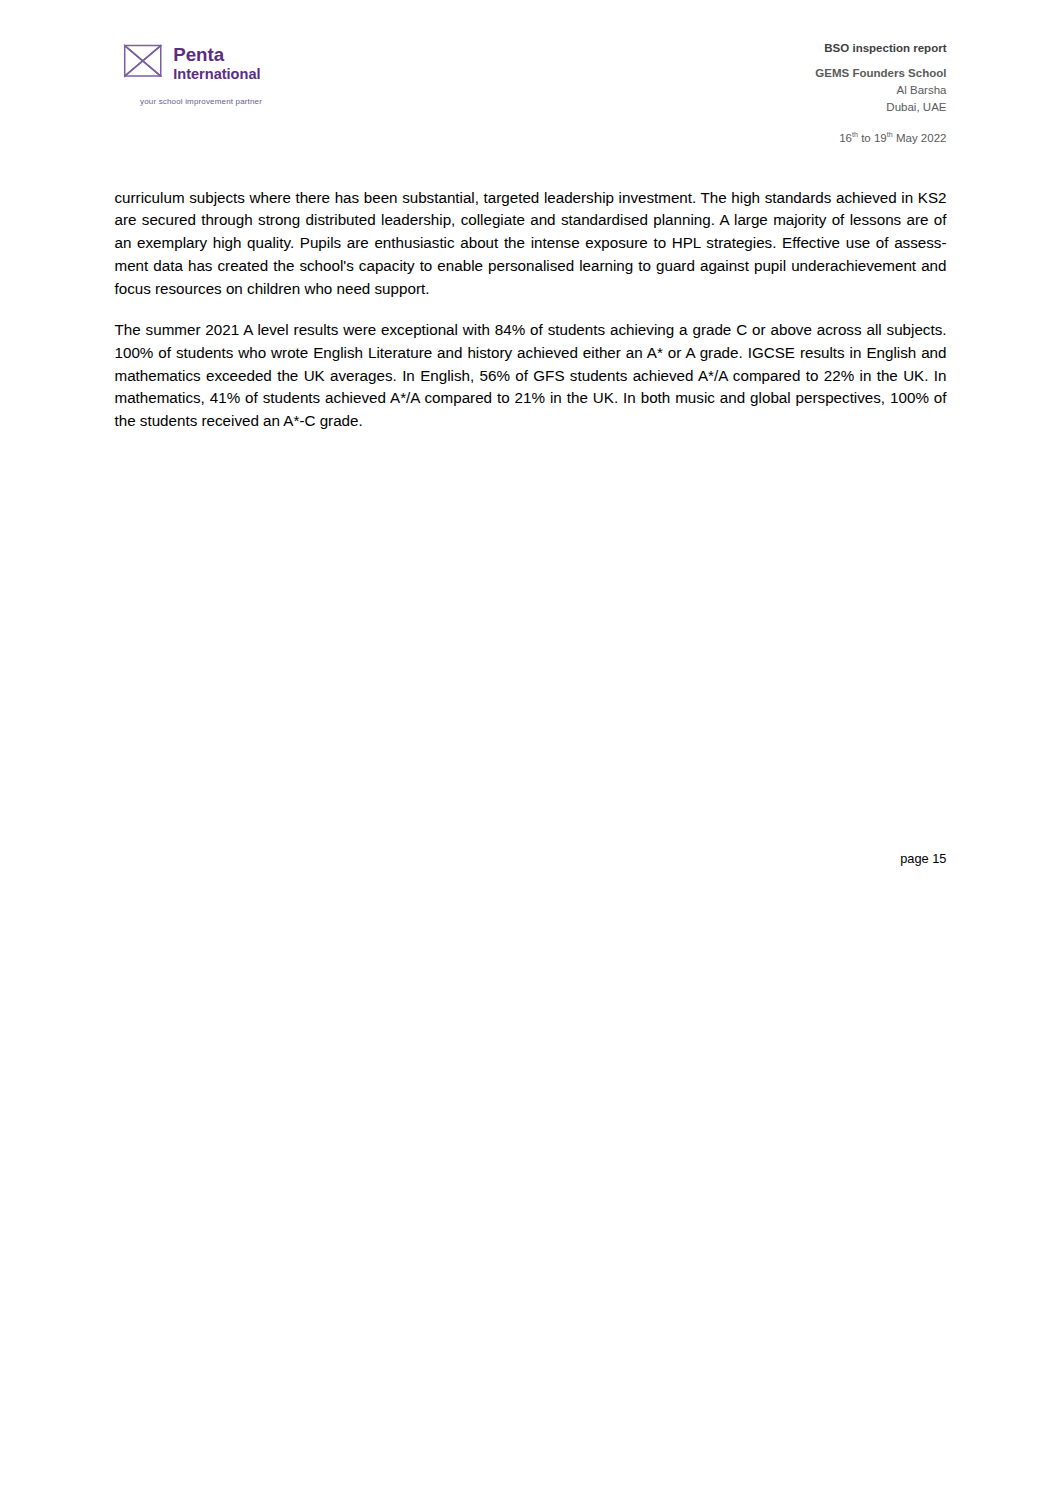Penta International
your school improvement partner
BSO inspection report
GEMS Founders School
Al Barsha
Dubai, UAE
16th to 19th May 2022
curriculum subjects where there has been substantial, targeted leadership investment. The high standards achieved in KS2 are secured through strong distributed leadership, collegiate and standardised planning. A large majority of lessons are of an exemplary high quality. Pupils are enthusiastic about the intense exposure to HPL strategies. Effective use of assessment data has created the school's capacity to enable personalised learning to guard against pupil underachievement and focus resources on children who need support.
The summer 2021 A level results were exceptional with 84% of students achieving a grade C or above across all subjects. 100% of students who wrote English Literature and history achieved either an A* or A grade. IGCSE results in English and mathematics exceeded the UK averages. In English, 56% of GFS students achieved A*/A compared to 22% in the UK. In mathematics, 41% of students achieved A*/A compared to 21% in the UK. In both music and global perspectives, 100% of the students received an A*-C grade.
page 15